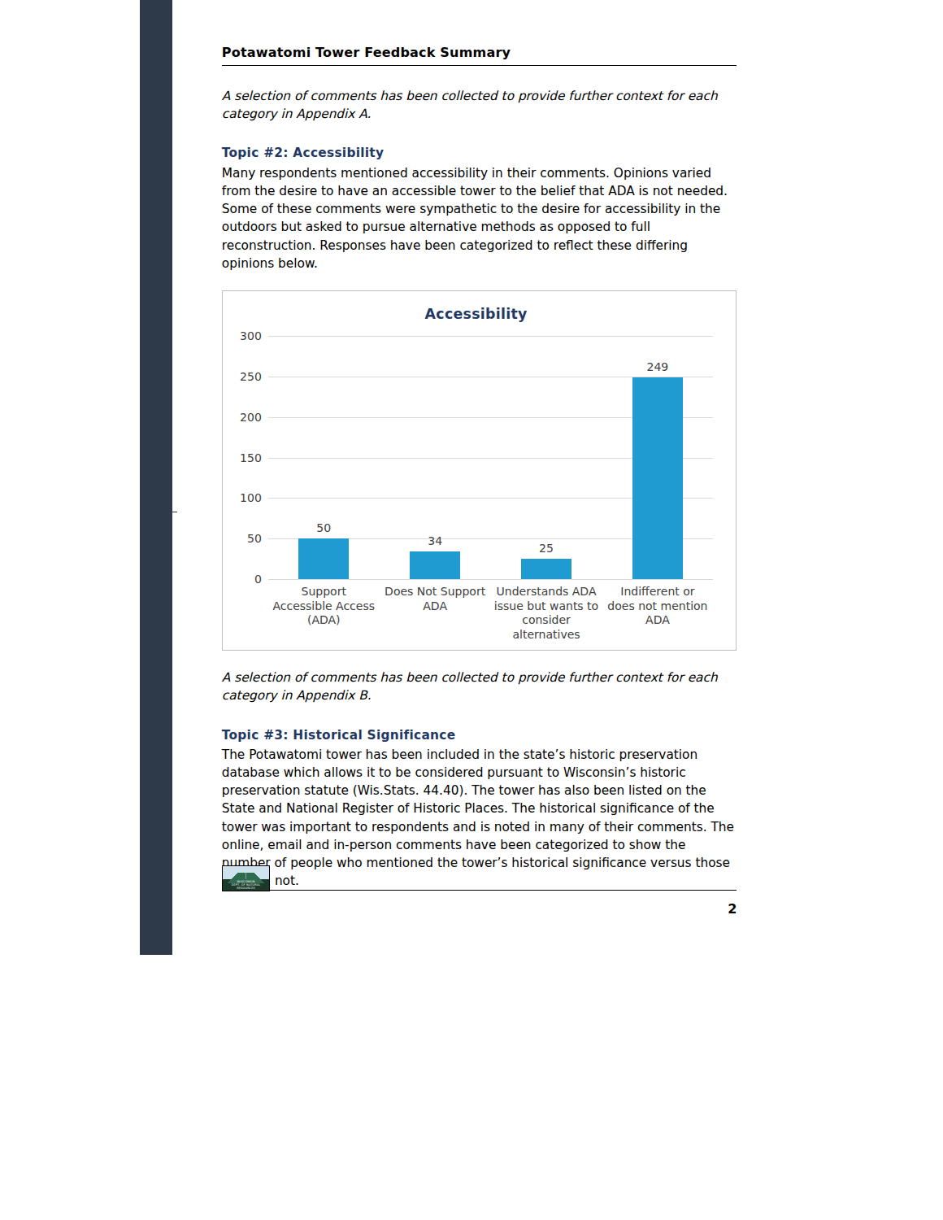Potawatomi Tower Feedback Summary
A selection of comments has been collected to provide further context for each category in Appendix A.
Topic #2: Accessibility
Many respondents mentioned accessibility in their comments. Opinions varied from the desire to have an accessible tower to the belief that ADA is not needed. Some of these comments were sympathetic to the desire for accessibility in the outdoors but asked to pursue alternative methods as opposed to full reconstruction. Responses have been categorized to reflect these differing opinions below.
Accessibility
300
250
200
150
100
50
0
50
34
25
249
Support Accessible Access (ADA)
Does Not Support ADA
Understands ADA issue but wants to consider alternatives
Indifferent or does not mention ADA
A selection of comments has been collected to provide further context for each category in Appendix B.
Topic #3: Historical Significance
The Potawatomi tower has been included in the state’s historic preservation database which allows it to be considered pursuant to Wisconsin’s historic preservation statute (Wis.Stats. 44.40). The tower has also been listed on the State and National Register of Historic Places. The historical significance of the tower was important to respondents and is noted in many of their comments. The online, email and in-person comments have been categorized to show the number of people who mentioned the tower’s historical significance versus those who did not.
WISCONSIN
DEPT. OF NATURAL RESOURCES
2